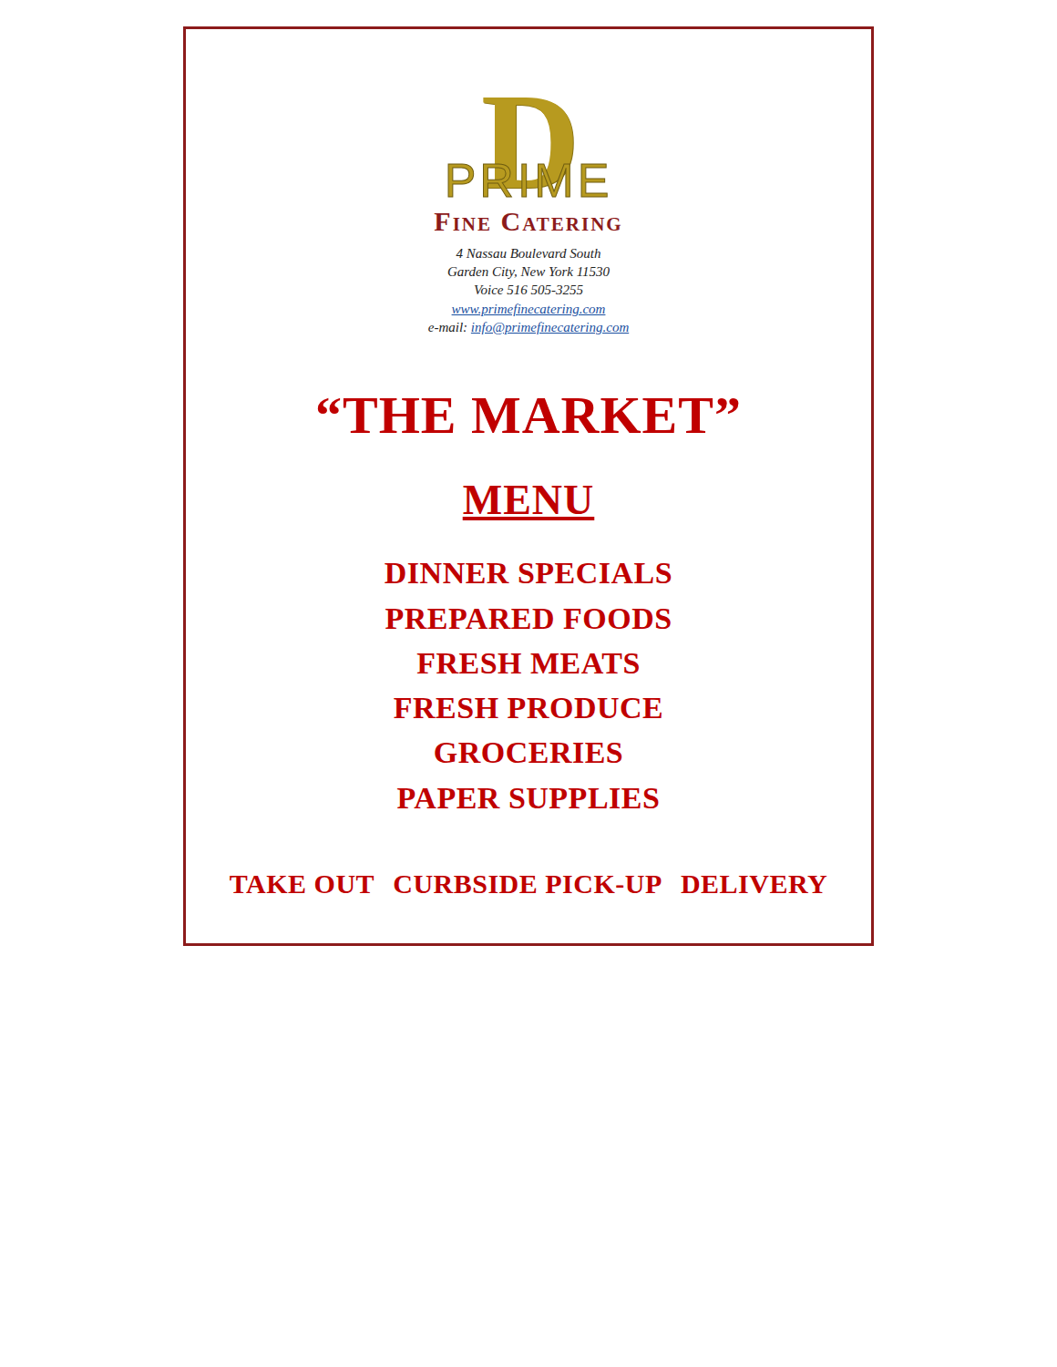D PRIME Fine Catering
4 Nassau Boulevard South
Garden City, New York 11530
Voice 516 505-3255
www.primefinecatering.com
e-mail: info@primefinecatering.com
“THE MARKET”
MENU
DINNER SPECIALS
PREPARED FOODS
FRESH MEATS
FRESH PRODUCE
GROCERIES
PAPER SUPPLIES
TAKE OUT CURBSIDE PICK-UP DELIVERY